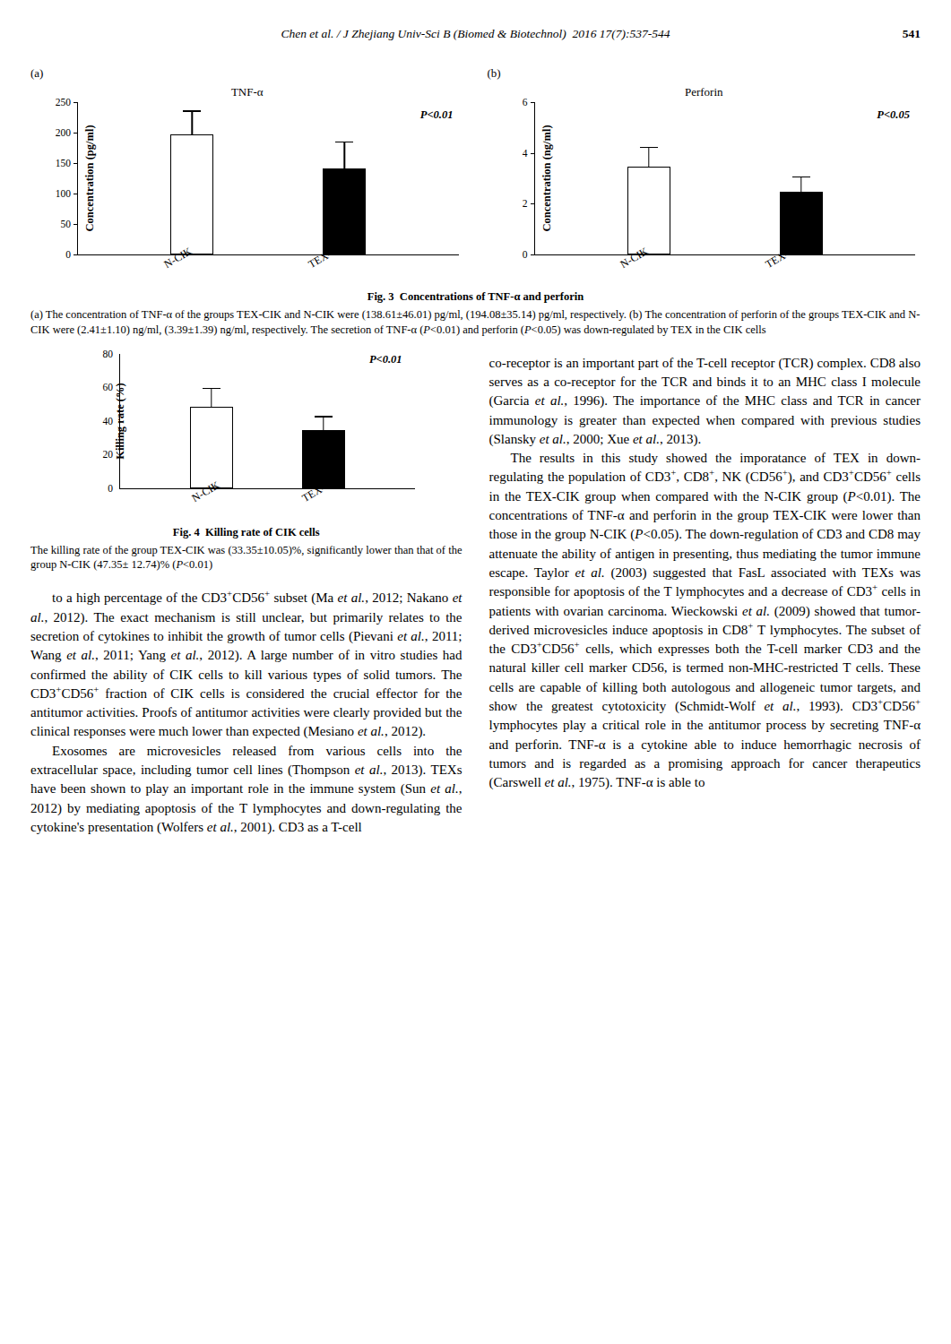Chen et al. / J Zhejiang Univ-Sci B (Biomed & Biotechnol) 2016 17(7):537-544 541
(a)
TNF-α
Concentration (pg/ml)
250 200 150 100 50 0
P<0.01
N-CIK TEX-CIK
(b)
Perforin
Concentration (ng/ml)
6 4 2 0
P<0.05
N-CIK TEX-CIK
Fig. 3 Concentrations of TNF-α and perforin (a) The concentration of TNF-α of the groups TEX-CIK and N-CIK were (138.61±46.01) pg/ml, (194.08±35.14) pg/ml, respectively. (b) The concentration of perforin of the groups TEX-CIK and N-CIK were (2.41±1.10) ng/ml, (3.39±1.39) ng/ml, respectively. The secretion of TNF-α (P<0.01) and perforin (P<0.05) was down-regulated by TEX in the CIK cells
Killing rate (%)
80 60 40 20 0
P<0.01
N-CIK TEX-CIK
Fig. 4 Killing rate of CIK cells The killing rate of the group TEX-CIK was (33.35±10.05)%, significantly lower than that of the group N-CIK (47.35± 12.74)% (P<0.01)
to a high percentage of the CD3+CD56+ subset (Ma et al., 2012; Nakano et al., 2012). The exact mechanism is still unclear, but primarily relates to the secretion of cytokines to inhibit the growth of tumor cells (Pievani et al., 2011; Wang et al., 2011; Yang et al., 2012). A large number of in vitro studies had confirmed the ability of CIK cells to kill various types of solid tumors. The CD3+CD56+ fraction of CIK cells is considered the crucial effector for the antitumor activities. Proofs of antitumor activities were clearly provided but the clinical responses were much lower than expected (Mesiano et al., 2012).
Exosomes are microvesicles released from various cells into the extracellular space, including tumor cell lines (Thompson et al., 2013). TEXs have been shown to play an important role in the immune system (Sun et al., 2012) by mediating apoptosis of the T lymphocytes and down-regulating the cytokine's presentation (Wolfers et al., 2001). CD3 as a T-cell
co-receptor is an important part of the T-cell receptor (TCR) complex. CD8 also serves as a co-receptor for the TCR and binds it to an MHC class I molecule (Garcia et al., 1996). The importance of the MHC class and TCR in cancer immunology is greater than expected when compared with previous studies (Slansky et al., 2000; Xue et al., 2013).
The results in this study showed the imporatance of TEX in down-regulating the population of CD3+, CD8+, NK (CD56+), and CD3+CD56+ cells in the TEX-CIK group when compared with the N-CIK group (P<0.01). The concentrations of TNF-α and perforin in the group TEX-CIK were lower than those in the group N-CIK (P<0.05). The down-regulation of CD3 and CD8 may attenuate the ability of antigen in presenting, thus mediating the tumor immune escape. Taylor et al. (2003) suggested that FasL associated with TEXs was responsible for apoptosis of the T lymphocytes and a decrease of CD3+ cells in patients with ovarian carcinoma. Wieckowski et al. (2009) showed that tumor-derived microvesicles induce apoptosis in CD8+ T lymphocytes. The subset of the CD3+CD56+ cells, which expresses both the T-cell marker CD3 and the natural killer cell marker CD56, is termed non-MHC-restricted T cells. These cells are capable of killing both autologous and allogeneic tumor targets, and show the greatest cytotoxicity (Schmidt-Wolf et al., 1993). CD3+CD56+ lymphocytes play a critical role in the antitumor process by secreting TNF-α and perforin. TNF-α is a cytokine able to induce hemorrhagic necrosis of tumors and is regarded as a promising approach for cancer therapeutics (Carswell et al., 1975). TNF-α is able to